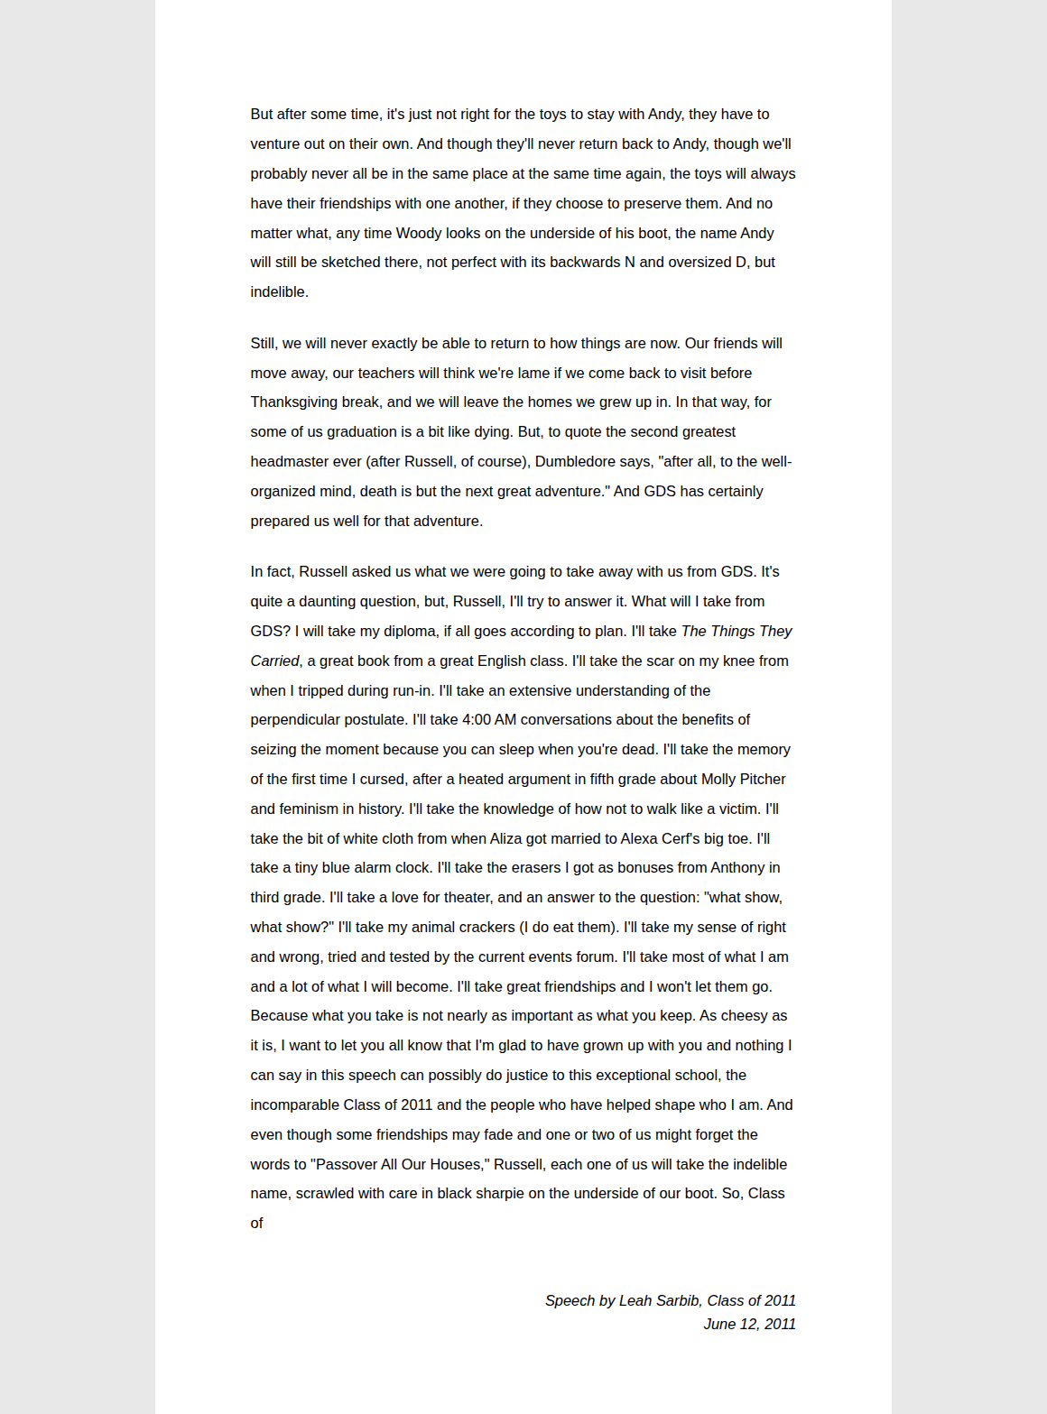But after some time, it's just not right for the toys to stay with Andy, they have to venture out on their own. And though they'll never return back to Andy, though we'll probably never all be in the same place at the same time again, the toys will always have their friendships with one another, if they choose to preserve them. And no matter what, any time Woody looks on the underside of his boot, the name Andy will still be sketched there, not perfect with its backwards N and oversized D, but indelible.
Still, we will never exactly be able to return to how things are now. Our friends will move away, our teachers will think we're lame if we come back to visit before Thanksgiving break, and we will leave the homes we grew up in. In that way, for some of us graduation is a bit like dying. But, to quote the second greatest headmaster ever (after Russell, of course), Dumbledore says, "after all, to the well-organized mind, death is but the next great adventure." And GDS has certainly prepared us well for that adventure.
In fact, Russell asked us what we were going to take away with us from GDS. It's quite a daunting question, but, Russell, I'll try to answer it. What will I take from GDS? I will take my diploma, if all goes according to plan. I'll take The Things They Carried, a great book from a great English class. I'll take the scar on my knee from when I tripped during run-in. I'll take an extensive understanding of the perpendicular postulate. I'll take 4:00 AM conversations about the benefits of seizing the moment because you can sleep when you're dead. I'll take the memory of the first time I cursed, after a heated argument in fifth grade about Molly Pitcher and feminism in history. I'll take the knowledge of how not to walk like a victim. I'll take the bit of white cloth from when Aliza got married to Alexa Cerf's big toe. I'll take a tiny blue alarm clock. I'll take the erasers I got as bonuses from Anthony in third grade. I'll take a love for theater, and an answer to the question: "what show, what show?" I'll take my animal crackers (I do eat them). I'll take my sense of right and wrong, tried and tested by the current events forum. I'll take most of what I am and a lot of what I will become. I'll take great friendships and I won't let them go. Because what you take is not nearly as important as what you keep. As cheesy as it is, I want to let you all know that I'm glad to have grown up with you and nothing I can say in this speech can possibly do justice to this exceptional school, the incomparable Class of 2011 and the people who have helped shape who I am. And even though some friendships may fade and one or two of us might forget the words to "Passover All Our Houses," Russell, each one of us will take the indelible name, scrawled with care in black sharpie on the underside of our boot. So, Class of
Speech by Leah Sarbib, Class of 2011
June 12, 2011